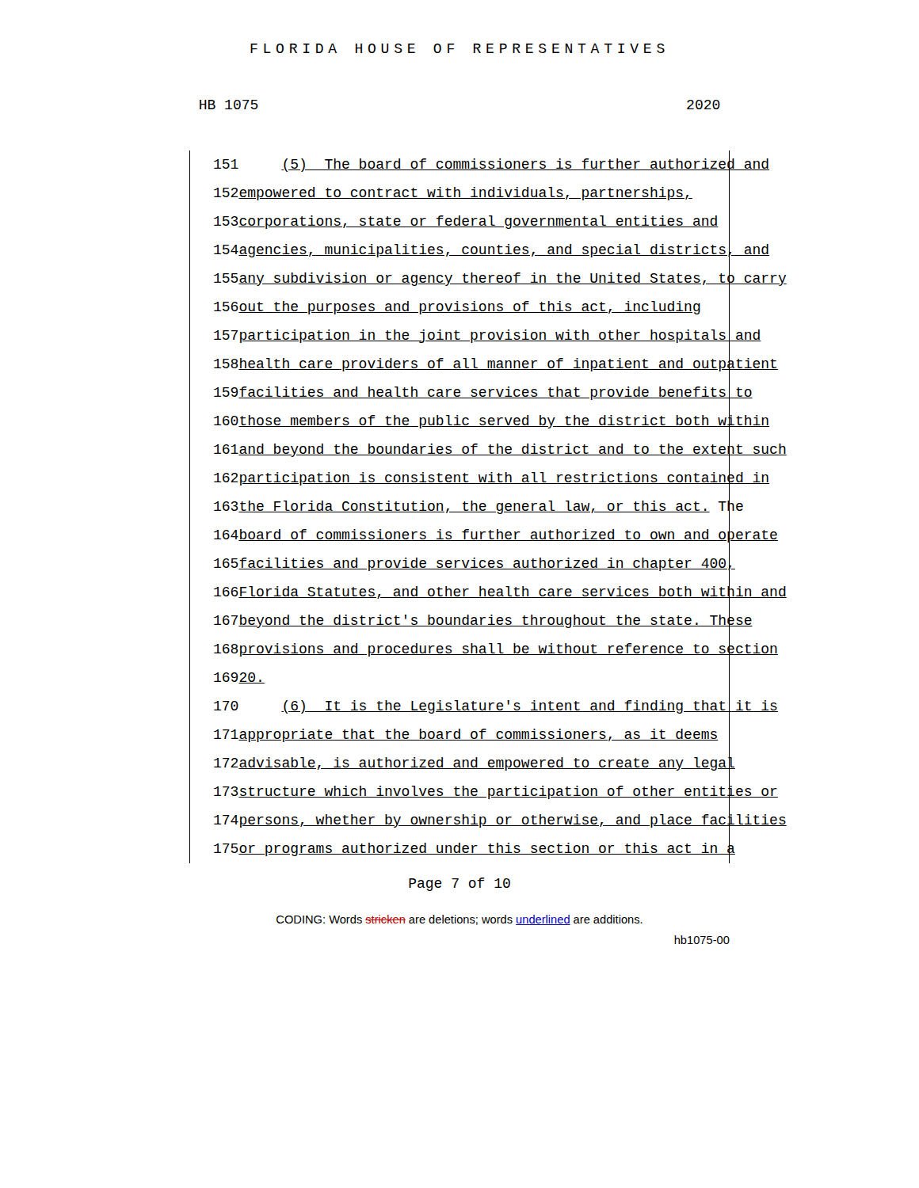FLORIDA HOUSE OF REPRESENTATIVES
HB 1075 2020
| 151 | (5) The board of commissioners is further authorized and |
| 152 | empowered to contract with individuals, partnerships, |
| 153 | corporations, state or federal governmental entities and |
| 154 | agencies, municipalities, counties, and special districts, and |
| 155 | any subdivision or agency thereof in the United States, to carry |
| 156 | out the purposes and provisions of this act, including |
| 157 | participation in the joint provision with other hospitals and |
| 158 | health care providers of all manner of inpatient and outpatient |
| 159 | facilities and health care services that provide benefits to |
| 160 | those members of the public served by the district both within |
| 161 | and beyond the boundaries of the district and to the extent such |
| 162 | participation is consistent with all restrictions contained in |
| 163 | the Florida Constitution, the general law, or this act. The |
| 164 | board of commissioners is further authorized to own and operate |
| 165 | facilities and provide services authorized in chapter 400, |
| 166 | Florida Statutes, and other health care services both within and |
| 167 | beyond the district's boundaries throughout the state. These |
| 168 | provisions and procedures shall be without reference to section |
| 169 | 20. |
| 170 | (6) It is the Legislature's intent and finding that it is |
| 171 | appropriate that the board of commissioners, as it deems |
| 172 | advisable, is authorized and empowered to create any legal |
| 173 | structure which involves the participation of other entities or |
| 174 | persons, whether by ownership or otherwise, and place facilities |
| 175 | or programs authorized under this section or this act in a |
Page 7 of 10
CODING: Words stricken are deletions; words underlined are additions.
hb1075-00